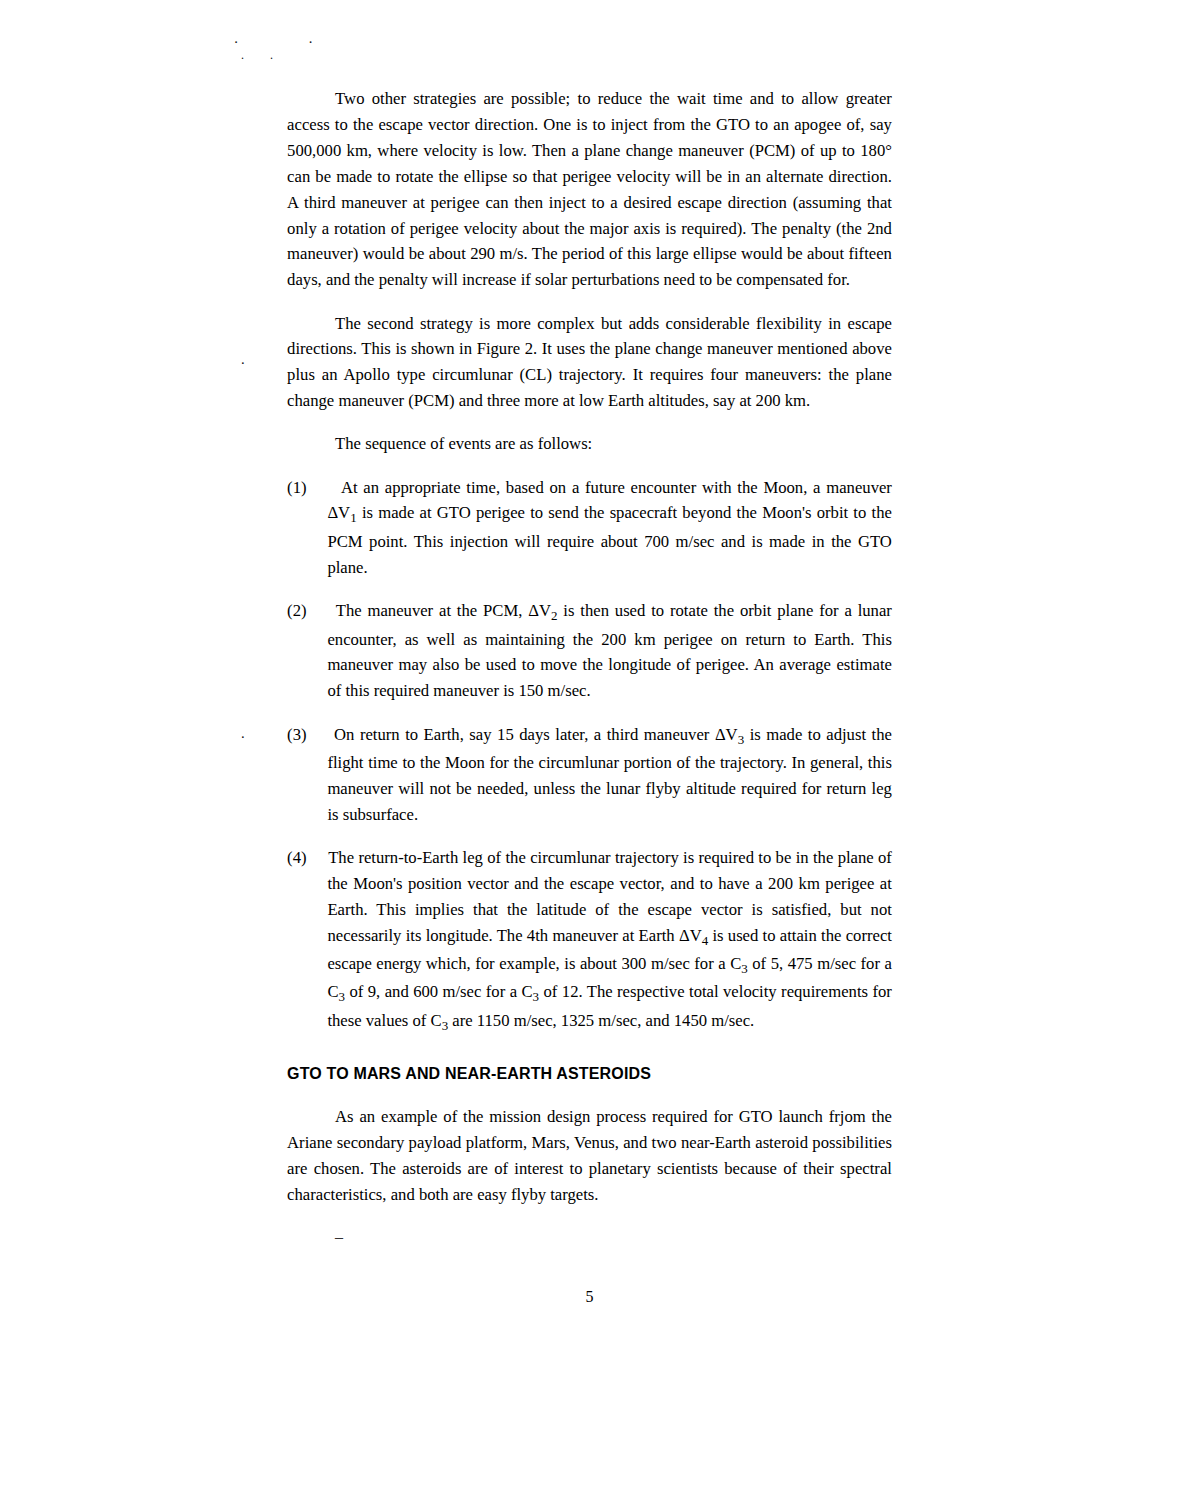. .
. .
Two other strategies are possible; to reduce the wait time and to allow greater access to the escape vector direction. One is to inject from the GTO to an apogee of, say 500,000 km, where velocity is low. Then a plane change maneuver (PCM) of up to 180° can be made to rotate the ellipse so that perigee velocity will be in an alternate direction. A third maneuver at perigee can then inject to a desired escape direction (assuming that only a rotation of perigee velocity about the major axis is required). The penalty (the 2nd maneuver) would be about 290 m/s. The period of this large ellipse would be about fifteen days, and the penalty will increase if solar perturbations need to be compensated for.
.
The second strategy is more complex but adds considerable flexibility in escape directions. This is shown in Figure 2. It uses the plane change maneuver mentioned above plus an Apollo type circumlunar (CL) trajectory. It requires four maneuvers: the plane change maneuver (PCM) and three more at low Earth altitudes, say at 200 km.
The sequence of events are as follows:
(1) At an appropriate time, based on a future encounter with the Moon, a maneuver ΔV1 is made at GTO perigee to send the spacecraft beyond the Moon's orbit to the PCM point. This injection will require about 700 m/sec and is made in the GTO plane.
(2) The maneuver at the PCM, ΔV2 is then used to rotate the orbit plane for a lunar encounter, as well as maintaining the 200 km perigee on return to Earth. This maneuver may also be used to move the longitude of perigee. An average estimate of this required maneuver is 150 m/sec.
.
(3) On return to Earth, say 15 days later, a third maneuver ΔV3 is made to adjust the flight time to the Moon for the circumlunar portion of the trajectory. In general, this maneuver will not be needed, unless the lunar flyby altitude required for return leg is subsurface.
(4) The return-to-Earth leg of the circumlunar trajectory is required to be in the plane of the Moon's position vector and the escape vector, and to have a 200 km perigee at Earth. This implies that the latitude of the escape vector is satisfied, but not necessarily its longitude. The 4th maneuver at Earth ΔV4 is used to attain the correct escape energy which, for example, is about 300 m/sec for a C3 of 5, 475 m/sec for a C3 of 9, and 600 m/sec for a C3 of 12. The respective total velocity requirements for these values of C3 are 1150 m/sec, 1325 m/sec, and 1450 m/sec.
GTO TO MARS AND NEAR-EARTH ASTEROIDS
As an example of the mission design process required for GTO launch frjom the Ariane secondary payload platform, Mars, Venus, and two near-Earth asteroid possibilities are chosen. The asteroids are of interest to planetary scientists because of their spectral characteristics, and both are easy flyby targets.
–
5